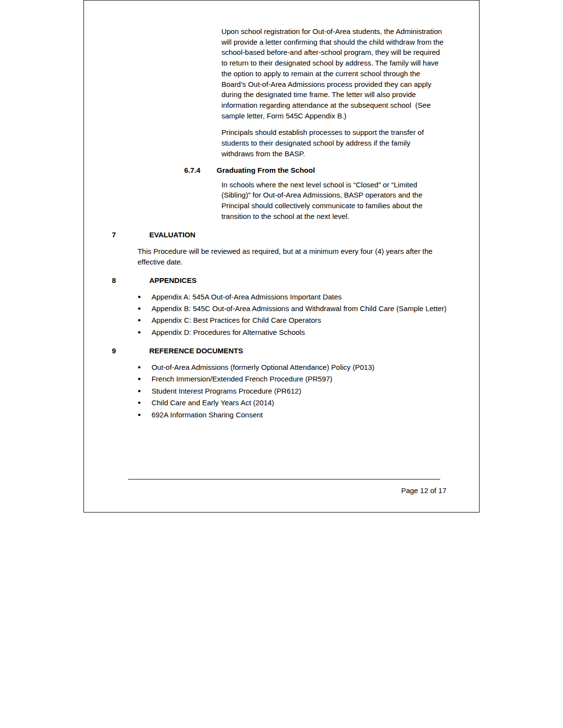Upon school registration for Out-of-Area students, the Administration will provide a letter confirming that should the child withdraw from the school-based before-and after-school program, they will be required to return to their designated school by address. The family will have the option to apply to remain at the current school through the Board’s Out-of-Area Admissions process provided they can apply during the designated time frame. The letter will also provide information regarding attendance at the subsequent school (See sample letter, Form 545C Appendix B.)
Principals should establish processes to support the transfer of students to their designated school by address if the family withdraws from the BASP.
6.7.4 Graduating From the School
In schools where the next level school is “Closed” or “Limited (Sibling)” for Out-of-Area Admissions, BASP operators and the Principal should collectively communicate to families about the transition to the school at the next level.
7 EVALUATION
This Procedure will be reviewed as required, but at a minimum every four (4) years after the effective date.
8 APPENDICES
Appendix A: 545A Out-of-Area Admissions Important Dates
Appendix B: 545C Out-of-Area Admissions and Withdrawal from Child Care (Sample Letter)
Appendix C: Best Practices for Child Care Operators
Appendix D: Procedures for Alternative Schools
9 REFERENCE DOCUMENTS
Out-of-Area Admissions (formerly Optional Attendance) Policy (P013)
French Immersion/Extended French Procedure (PR597)
Student Interest Programs Procedure (PR612)
Child Care and Early Years Act (2014)
692A Information Sharing Consent
Page 12 of 17